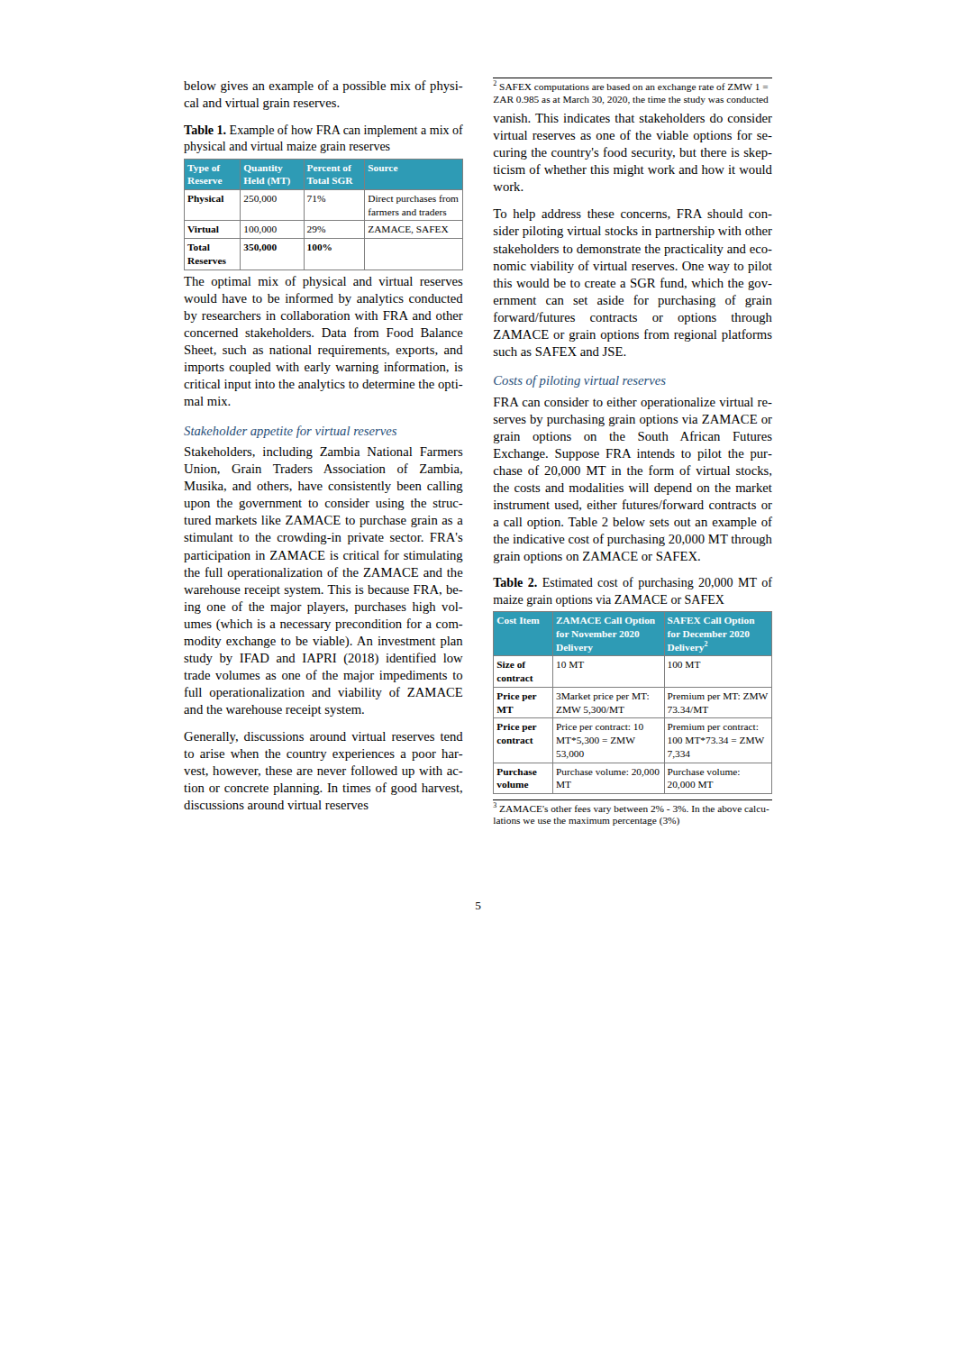below gives an example of a possible mix of physical and virtual grain reserves.
Table 1. Example of how FRA can implement a mix of physical and virtual maize grain reserves
| Type of Reserve | Quantity Held (MT) | Percent of Total SGR | Source |
| --- | --- | --- | --- |
| Physical | 250,000 | 71% | Direct purchases from farmers and traders |
| Virtual | 100,000 | 29% | ZAMACE, SAFEX |
| Total Reserves | 350,000 | 100% | |
The optimal mix of physical and virtual reserves would have to be informed by analytics conducted by researchers in collaboration with FRA and other concerned stakeholders. Data from Food Balance Sheet, such as national requirements, exports, and imports coupled with early warning information, is critical input into the analytics to determine the optimal mix.
Stakeholder appetite for virtual reserves
Stakeholders, including Zambia National Farmers Union, Grain Traders Association of Zambia, Musika, and others, have consistently been calling upon the government to consider using the structured markets like ZAMACE to purchase grain as a stimulant to the crowding-in private sector. FRA's participation in ZAMACE is critical for stimulating the full operationalization of the ZAMACE and the warehouse receipt system. This is because FRA, being one of the major players, purchases high volumes (which is a necessary precondition for a commodity exchange to be viable). An investment plan study by IFAD and IAPRI (2018) identified low trade volumes as one of the major impediments to full operationalization and viability of ZAMACE and the warehouse receipt system.
Generally, discussions around virtual reserves tend to arise when the country experiences a poor harvest, however, these are never followed up with action or concrete planning. In times of good harvest, discussions around virtual reserves
2 SAFEX computations are based on an exchange rate of ZMW 1 = ZAR 0.985 as at March 30, 2020, the time the study was conducted
vanish. This indicates that stakeholders do consider virtual reserves as one of the viable options for securing the country's food security, but there is skepticism of whether this might work and how it would work.
To help address these concerns, FRA should consider piloting virtual stocks in partnership with other stakeholders to demonstrate the practicality and economic viability of virtual reserves. One way to pilot this would be to create a SGR fund, which the government can set aside for purchasing of grain forward/futures contracts or options through ZAMACE or grain options from regional platforms such as SAFEX and JSE.
Costs of piloting virtual reserves
FRA can consider to either operationalize virtual reserves by purchasing grain options via ZAMACE or grain options on the South African Futures Exchange. Suppose FRA intends to pilot the purchase of 20,000 MT in the form of virtual stocks, the costs and modalities will depend on the market instrument used, either futures/forward contracts or a call option. Table 2 below sets out an example of the indicative cost of purchasing 20,000 MT through grain options on ZAMACE or SAFEX.
Table 2. Estimated cost of purchasing 20,000 MT of maize grain options via ZAMACE or SAFEX
| Cost Item | ZAMACE Call Option for November 2020 Delivery | SAFEX Call Option for December 2020 Delivery 2 |
| --- | --- | --- |
| Size of contract | 10 MT | 100 MT |
| Price per MT | 3Market price per MT: ZMW 5,300/MT | Premium per MT: ZMW 73.34/MT |
| Price per contract | Price per contract: 10 MT*5,300 = ZMW 53,000 | Premium per contract: 100 MT*73.34 = ZMW 7,334 |
| Purchase volume | Purchase volume: 20,000 MT | Purchase volume: 20,000 MT |
3 ZAMACE's other fees vary between 2% - 3%. In the above calculations we use the maximum percentage (3%)
5